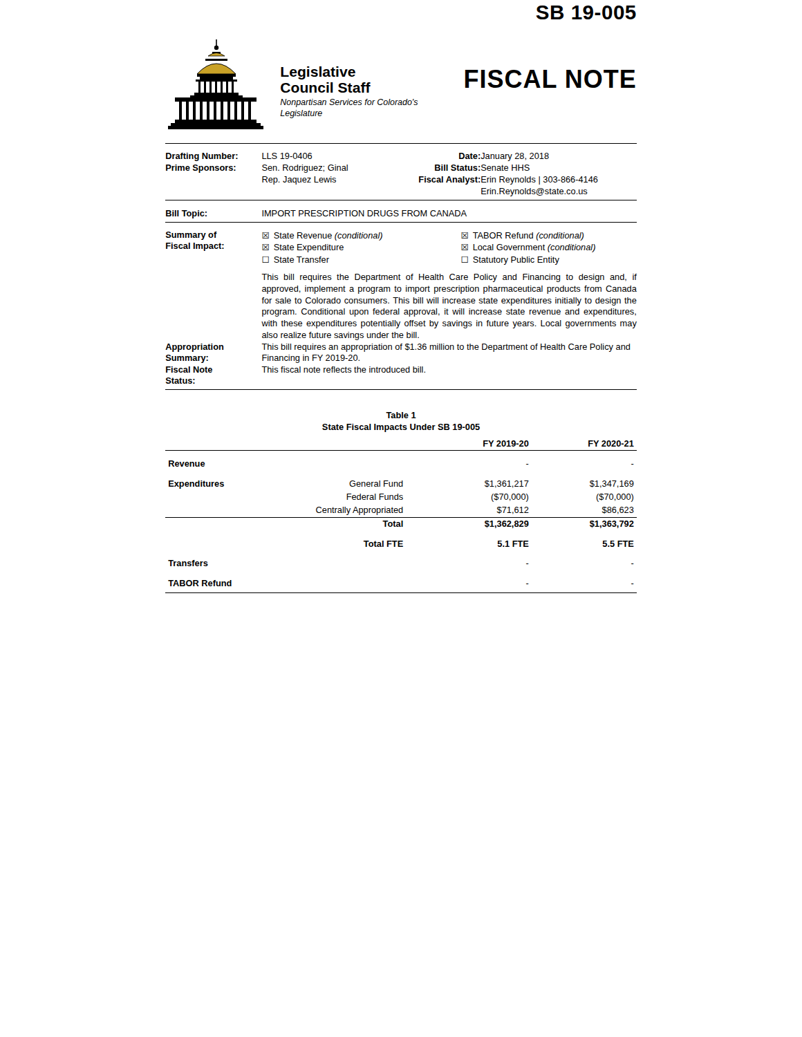SB 19-005
Legislative
Council Staff
Nonpartisan Services for Colorado's Legislature
FISCAL NOTE
| Drafting Number: | LLS 19-0406 | Date: | January 28, 2018 |
| Prime Sponsors: | Sen. Rodriguez; Ginal | Bill Status: | Senate HHS |
| | Rep. Jaquez Lewis | Fiscal Analyst: | Erin Reynolds / 303-866-4146 |
| | | | Erin.Reynolds@state.co.us |
| Bill Topic: | IMPORT PRESCRIPTION DRUGS FROM CANADA |
| Summary of Fiscal Impact: | ☒ State Revenue (conditional) ☒ State Expenditure ☐ State Transfer ☒ TABOR Refund (conditional) ☒ Local Government (conditional) ☐ Statutory Public Entity This bill requires the Department of Health Care Policy and Financing to design and, if approved, implement a program to import prescription pharmaceutical products from Canada for sale to Colorado consumers. This bill will increase state expenditures initially to design the program. Conditional upon federal approval, it will increase state revenue and expenditures, with these expenditures potentially offset by savings in future years. Local governments may also realize future savings under the bill. |
| Appropriation Summary: | This bill requires an appropriation of $1.36 million to the Department of Health Care Policy and Financing in FY 2019-20. |
| Fiscal Note Status: | This fiscal note reflects the introduced bill. |
Table 1
State Fiscal Impacts Under SB 19-005
| | | FY 2019-20 | FY 2020-21 |
| --- | --- | --- | --- |
| Revenue | | - | - |
| Expenditures | General Fund | $1,361,217 | $1,347,169 |
| | Federal Funds | ($70,000) | ($70,000) |
| | Centrally Appropriated | $71,612 | $86,623 |
| | Total | $1,362,829 | $1,363,792 |
| | Total FTE | 5.1 FTE | 5.5 FTE |
| Transfers | | - | - |
| TABOR Refund | | - | - |